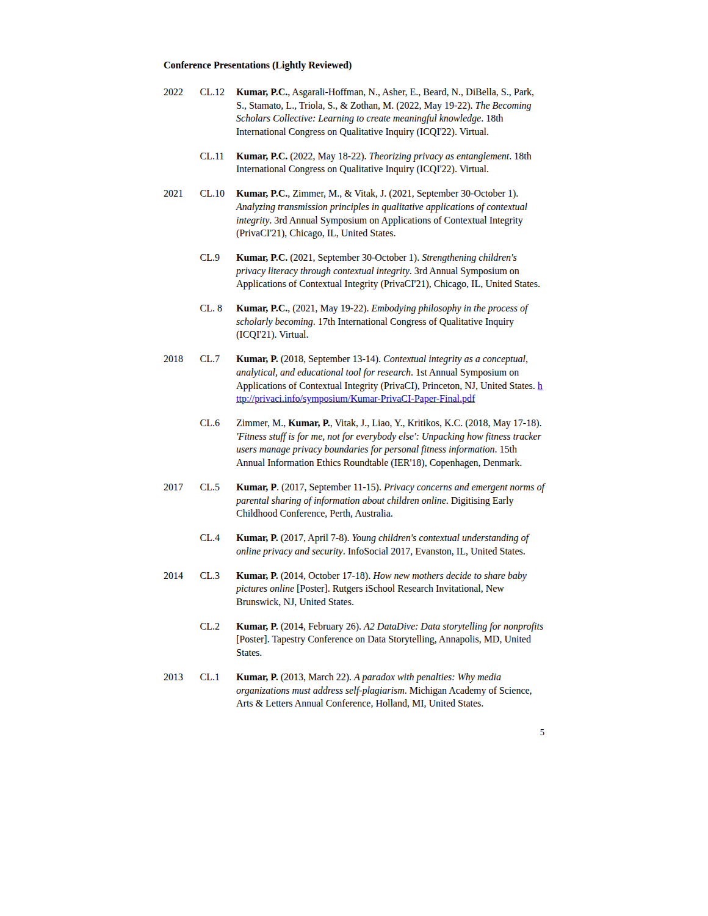Conference Presentations (Lightly Reviewed)
2022
CL.12
Kumar, P.C., Asgarali-Hoffman, N., Asher, E., Beard, N., DiBella, S., Park, S., Stamato, L., Triola, S., & Zothan, M. (2022, May 19-22). The Becoming Scholars Collective: Learning to create meaningful knowledge. 18th International Congress on Qualitative Inquiry (ICQI'22). Virtual.
CL.11
Kumar, P.C. (2022, May 18-22). Theorizing privacy as entanglement. 18th International Congress on Qualitative Inquiry (ICQI'22). Virtual.
2021
CL.10
Kumar, P.C., Zimmer, M., & Vitak, J. (2021, September 30-October 1). Analyzing transmission principles in qualitative applications of contextual integrity. 3rd Annual Symposium on Applications of Contextual Integrity (PrivaCI'21), Chicago, IL, United States.
CL.9
Kumar, P.C. (2021, September 30-October 1). Strengthening children's privacy literacy through contextual integrity. 3rd Annual Symposium on Applications of Contextual Integrity (PrivaCI'21), Chicago, IL, United States.
CL. 8
Kumar, P.C., (2021, May 19-22). Embodying philosophy in the process of scholarly becoming. 17th International Congress of Qualitative Inquiry (ICQI'21). Virtual.
2018
CL.7
Kumar, P. (2018, September 13-14). Contextual integrity as a conceptual, analytical, and educational tool for research. 1st Annual Symposium on Applications of Contextual Integrity (PrivaCI), Princeton, NJ, United States. http://privaci.info/symposium/Kumar-PrivaCI-Paper-Final.pdf
CL.6
Zimmer, M., Kumar, P., Vitak, J., Liao, Y., Kritikos, K.C. (2018, May 17-18). 'Fitness stuff is for me, not for everybody else': Unpacking how fitness tracker users manage privacy boundaries for personal fitness information. 15th Annual Information Ethics Roundtable (IER'18), Copenhagen, Denmark.
2017
CL.5
Kumar, P. (2017, September 11-15). Privacy concerns and emergent norms of parental sharing of information about children online. Digitising Early Childhood Conference, Perth, Australia.
CL.4
Kumar, P. (2017, April 7-8). Young children's contextual understanding of online privacy and security. InfoSocial 2017, Evanston, IL, United States.
2014
CL.3
Kumar, P. (2014, October 17-18). How new mothers decide to share baby pictures online [Poster]. Rutgers iSchool Research Invitational, New Brunswick, NJ, United States.
CL.2
Kumar, P. (2014, February 26). A2 DataDive: Data storytelling for nonprofits [Poster]. Tapestry Conference on Data Storytelling, Annapolis, MD, United States.
2013
CL.1
Kumar, P. (2013, March 22). A paradox with penalties: Why media organizations must address self-plagiarism. Michigan Academy of Science, Arts & Letters Annual Conference, Holland, MI, United States.
5